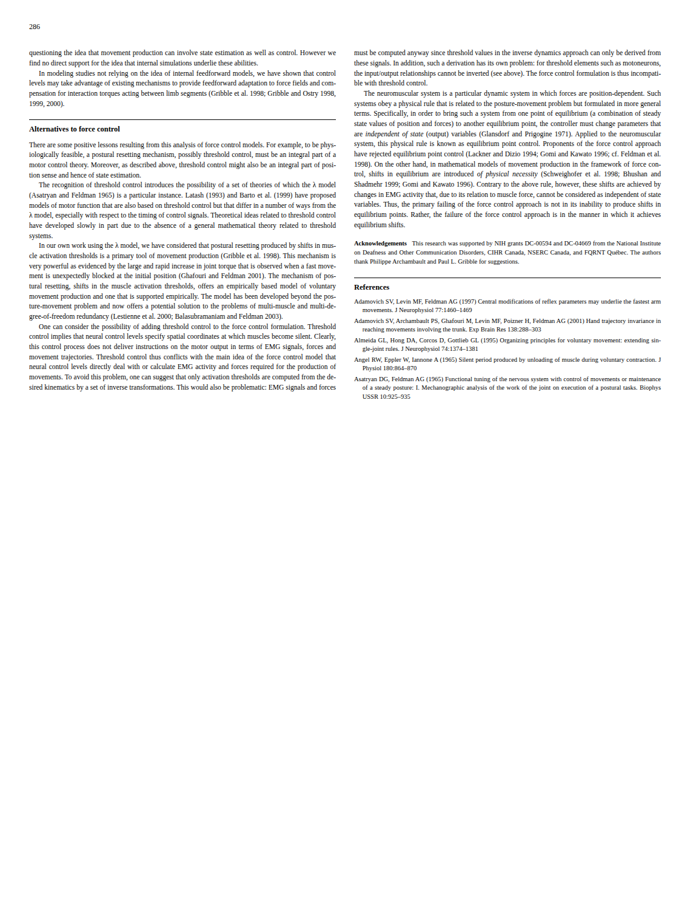286
questioning the idea that movement production can involve state estimation as well as control. However we find no direct support for the idea that internal simulations underlie these abilities.
In modeling studies not relying on the idea of internal feedforward models, we have shown that control levels may take advantage of existing mechanisms to provide feedforward adaptation to force fields and compensation for interaction torques acting between limb segments (Gribble et al. 1998; Gribble and Ostry 1998, 1999, 2000).
Alternatives to force control
There are some positive lessons resulting from this analysis of force control models. For example, to be physiologically feasible, a postural resetting mechanism, possibly threshold control, must be an integral part of a motor control theory. Moreover, as described above, threshold control might also be an integral part of position sense and hence of state estimation.
The recognition of threshold control introduces the possibility of a set of theories of which the λ model (Asatryan and Feldman 1965) is a particular instance. Latash (1993) and Barto et al. (1999) have proposed models of motor function that are also based on threshold control but that differ in a number of ways from the λ model, especially with respect to the timing of control signals. Theoretical ideas related to threshold control have developed slowly in part due to the absence of a general mathematical theory related to threshold systems.
In our own work using the λ model, we have considered that postural resetting produced by shifts in muscle activation thresholds is a primary tool of movement production (Gribble et al. 1998). This mechanism is very powerful as evidenced by the large and rapid increase in joint torque that is observed when a fast movement is unexpectedly blocked at the initial position (Ghafouri and Feldman 2001). The mechanism of postural resetting, shifts in the muscle activation thresholds, offers an empirically based model of voluntary movement production and one that is supported empirically. The model has been developed beyond the posture-movement problem and now offers a potential solution to the problems of multi-muscle and multi-degree-of-freedom redundancy (Lestienne et al. 2000; Balasubramaniam and Feldman 2003).
One can consider the possibility of adding threshold control to the force control formulation. Threshold control implies that neural control levels specify spatial coordinates at which muscles become silent. Clearly, this control process does not deliver instructions on the motor output in terms of EMG signals, forces and movement trajectories. Threshold control thus conflicts with the main idea of the force control model that neural control levels directly deal with or calculate EMG activity and forces required for the production of movements. To avoid this problem, one can suggest that only activation thresholds are computed from the desired kinematics by a set of inverse transformations. This would also be problematic: EMG signals and forces must be computed anyway since threshold values in the inverse dynamics approach can only be derived from these signals. In addition, such a derivation has its own problem: for threshold elements such as motoneurons, the input/output relationships cannot be inverted (see above). The force control formulation is thus incompatible with threshold control.
The neuromuscular system is a particular dynamic system in which forces are position-dependent. Such systems obey a physical rule that is related to the posture-movement problem but formulated in more general terms. Specifically, in order to bring such a system from one point of equilibrium (a combination of steady state values of position and forces) to another equilibrium point, the controller must change parameters that are independent of state (output) variables (Glansdorf and Prigogine 1971). Applied to the neuromuscular system, this physical rule is known as equilibrium point control. Proponents of the force control approach have rejected equilibrium point control (Lackner and Dizio 1994; Gomi and Kawato 1996; cf. Feldman et al. 1998). On the other hand, in mathematical models of movement production in the framework of force control, shifts in equilibrium are introduced of physical necessity (Schweighofer et al. 1998; Bhushan and Shadmehr 1999; Gomi and Kawato 1996). Contrary to the above rule, however, these shifts are achieved by changes in EMG activity that, due to its relation to muscle force, cannot be considered as independent of state variables. Thus, the primary failing of the force control approach is not in its inability to produce shifts in equilibrium points. Rather, the failure of the force control approach is in the manner in which it achieves equilibrium shifts.
Acknowledgements This research was supported by NIH grants DC-00594 and DC-04669 from the National Institute on Deafness and Other Communication Disorders, CIHR Canada, NSERC Canada, and FQRNT Québec. The authors thank Philippe Archambault and Paul L. Gribble for suggestions.
References
Adamovich SV, Levin MF, Feldman AG (1997) Central modifications of reflex parameters may underlie the fastest arm movements. J Neurophysiol 77:1460–1469
Adamovich SV, Archambault PS, Ghafouri M, Levin MF, Poizner H, Feldman AG (2001) Hand trajectory invariance in reaching movements involving the trunk. Exp Brain Res 138:288–303
Almeida GL, Hong DA, Corcos D, Gottlieb GL (1995) Organizing principles for voluntary movement: extending single-joint rules. J Neurophysiol 74:1374–1381
Angel RW, Eppler W, Iannone A (1965) Silent period produced by unloading of muscle during voluntary contraction. J Physiol 180:864–870
Asatryan DG, Feldman AG (1965) Functional tuning of the nervous system with control of movements or maintenance of a steady posture: I. Mechanographic analysis of the work of the joint on execution of a postural tasks. Biophys USSR 10:925–935